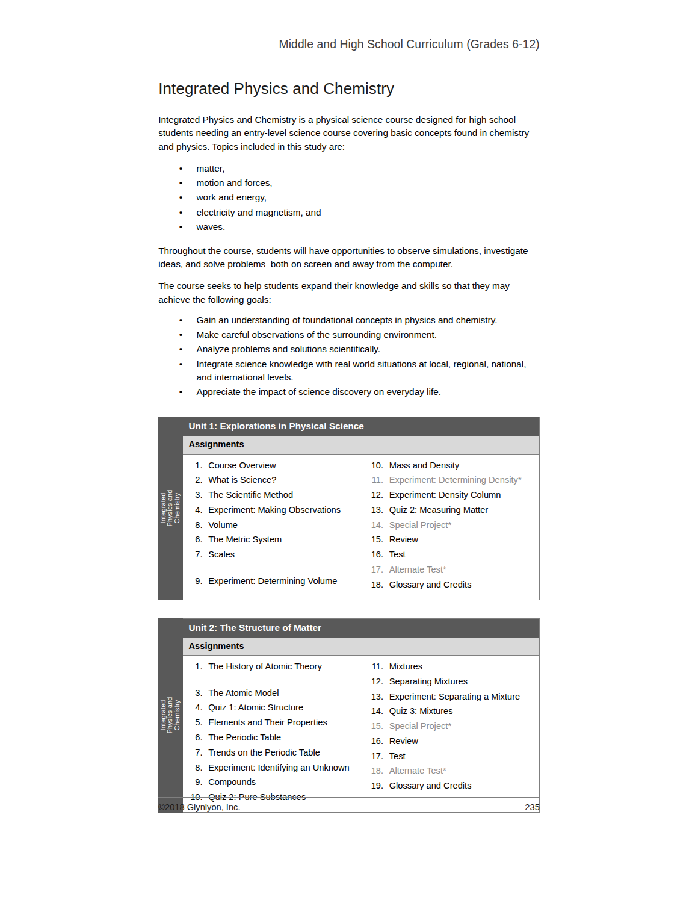Middle and High School Curriculum (Grades 6-12)
Integrated Physics and Chemistry
Integrated Physics and Chemistry is a physical science course designed for high school students needing an entry-level science course covering basic concepts found in chemistry and physics. Topics included in this study are:
matter,
motion and forces,
work and energy,
electricity and magnetism, and
waves.
Throughout the course, students will have opportunities to observe simulations, investigate ideas, and solve problems–both on screen and away from the computer.
The course seeks to help students expand their knowledge and skills so that they may achieve the following goals:
Gain an understanding of foundational concepts in physics and chemistry.
Make careful observations of the surrounding environment.
Analyze problems and solutions scientifically.
Integrate science knowledge with real world situations at local, regional, national, and international levels.
Appreciate the impact of science discovery on everyday life.
Integrated
Physics and
Chemistry
Unit 1: Explorations in Physical Science
Assignments
1. Course Overview
2. What is Science?
3. The Scientific Method
4. Experiment: Making Observations
8. Volume
6. The Metric System
7. Scales
9. Experiment: Determining Volume
10. Mass and Density
11. Experiment: Determining Density*
12. Experiment: Density Column
13. Quiz 2: Measuring Matter
14. Special Project*
15. Review
16. Test
17. Alternate Test*
18. Glossary and Credits
Integrated
Physics and
Chemistry
Unit 2: The Structure of Matter
Assignments
1. The History of Atomic Theory
3. The Atomic Model
4. Quiz 1: Atomic Structure
5. Elements and Their Properties
6. The Periodic Table
7. Trends on the Periodic Table
8. Experiment: Identifying an Unknown
9. Compounds
10. Quiz 2: Pure Substances
11. Mixtures
12. Separating Mixtures
13. Experiment: Separating a Mixture
14. Quiz 3: Mixtures
15. Special Project*
16. Review
17. Test
18. Alternate Test*
19. Glossary and Credits
©2018 Glynlyon, Inc.
235